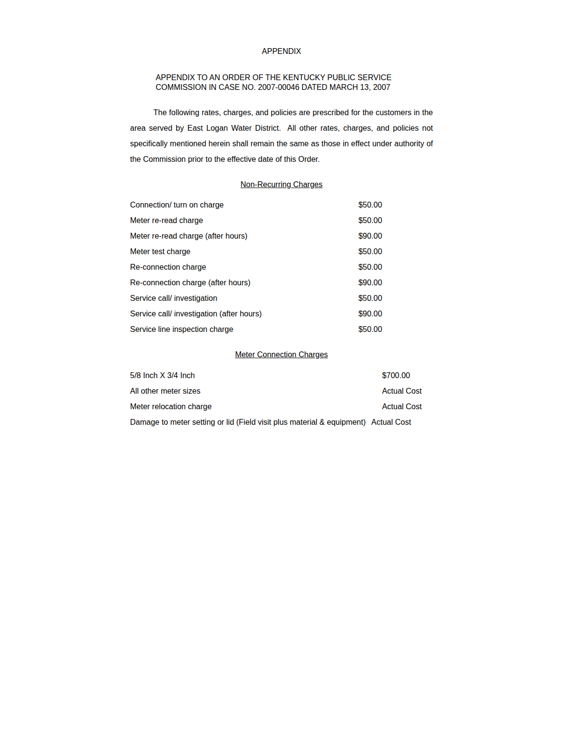APPENDIX
APPENDIX TO AN ORDER OF THE KENTUCKY PUBLIC SERVICE
COMMISSION IN CASE NO. 2007-00046 DATED MARCH 13, 2007
The following rates, charges, and policies are prescribed for the customers in the area served by East Logan Water District. All other rates, charges, and policies not specifically mentioned herein shall remain the same as those in effect under authority of the Commission prior to the effective date of this Order.
Non-Recurring Charges
| Connection/ turn on charge | $50.00 |
| Meter re-read charge | $50.00 |
| Meter re-read charge (after hours) | $90.00 |
| Meter test charge | $50.00 |
| Re-connection charge | $50.00 |
| Re-connection charge (after hours) | $90.00 |
| Service call/ investigation | $50.00 |
| Service call/ investigation (after hours) | $90.00 |
| Service line inspection charge | $50.00 |
Meter Connection Charges
| 5/8 Inch X 3/4 Inch | $700.00 |
| All other meter sizes | Actual Cost |
| Meter relocation charge | Actual Cost |
| Damage to meter setting or lid (Field visit plus material & equipment) | Actual Cost |